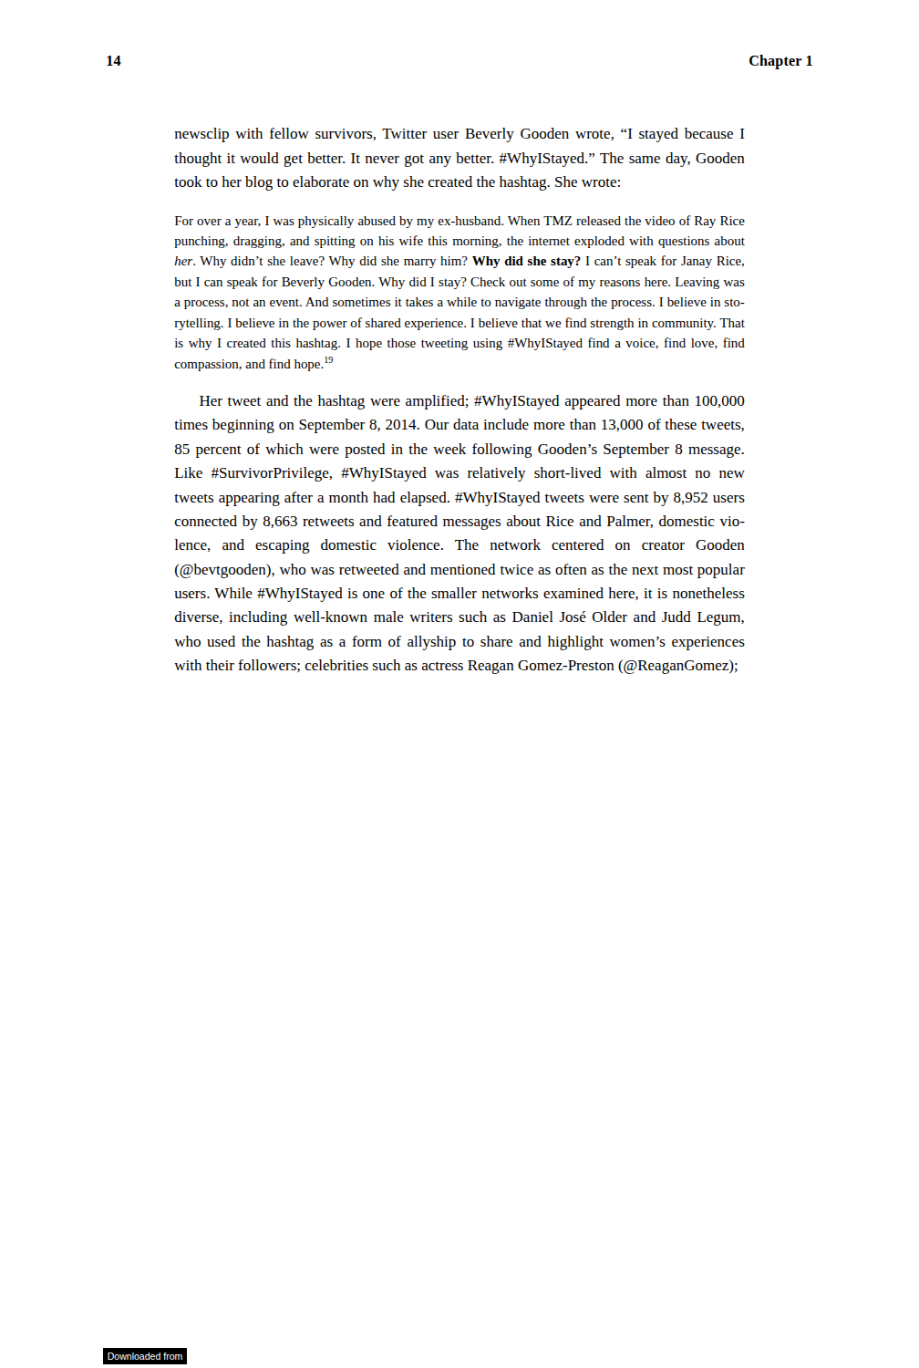14 Chapter 1
newsclip with fellow survivors, Twitter user Beverly Gooden wrote, “I stayed because I thought it would get better. It never got any better. #WhyIStayed.” The same day, Gooden took to her blog to elaborate on why she created the hashtag. She wrote:
For over a year, I was physically abused by my ex-husband. When TMZ released the video of Ray Rice punching, dragging, and spitting on his wife this morning, the internet exploded with questions about her. Why didn’t she leave? Why did she marry him? Why did she stay? I can’t speak for Janay Rice, but I can speak for Beverly Gooden. Why did I stay? Check out some of my reasons here. Leaving was a process, not an event. And sometimes it takes a while to navigate through the process. I believe in storytelling. I believe in the power of shared experience. I believe that we find strength in community. That is why I created this hashtag. I hope those tweeting using #WhyIStayed find a voice, find love, find compassion, and find hope.19
Her tweet and the hashtag were amplified; #WhyIStayed appeared more than 100,000 times beginning on September 8, 2014. Our data include more than 13,000 of these tweets, 85 percent of which were posted in the week following Gooden’s September 8 message. Like #SurvivorPrivilege, #WhyIStayed was relatively short-lived with almost no new tweets appearing after a month had elapsed. #WhyIStayed tweets were sent by 8,952 users connected by 8,663 retweets and featured messages about Rice and Palmer, domestic violence, and escaping domestic violence. The network centered on creator Gooden (@bevtgooden), who was retweeted and mentioned twice as often as the next most popular users. While #WhyIStayed is one of the smaller networks examined here, it is nonetheless diverse, including well-known male writers such as Daniel José Older and Judd Legum, who used the hashtag as a form of allyship to share and highlight women’s experiences with their followers; celebrities such as actress Reagan Gomez-Preston (@ReaganGomez);
Downloaded from